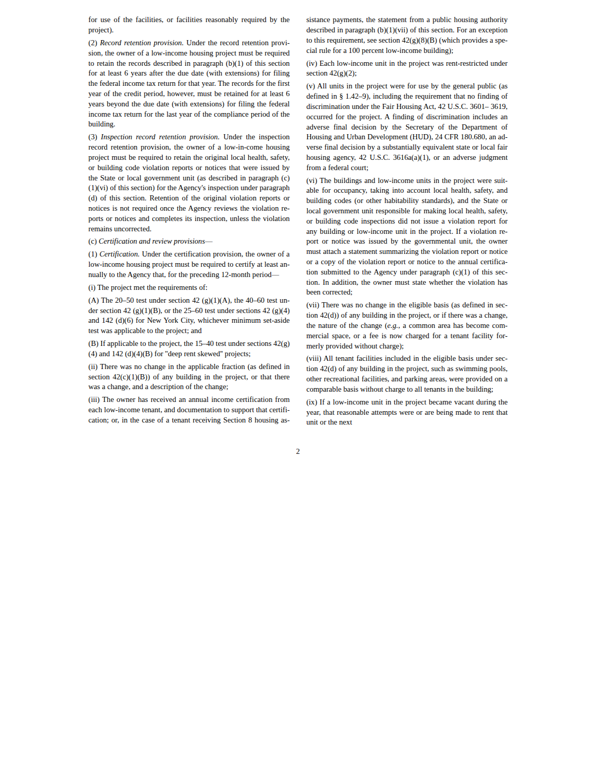for use of the facilities, or facilities reasonably required by the project).
(2) Record retention provision. Under the record retention provision, the owner of a low-income housing project must be required to retain the records described in paragraph (b)(1) of this section for at least 6 years after the due date (with extensions) for filing the federal income tax return for that year. The records for the first year of the credit period, however, must be retained for at least 6 years beyond the due date (with extensions) for filing the federal income tax return for the last year of the compliance period of the building.
(3) Inspection record retention provision. Under the inspection record retention provision, the owner of a low-in-come housing project must be required to retain the original local health, safety, or building code violation reports or notices that were issued by the State or local government unit (as described in paragraph (c)(1)(vi) of this section) for the Agency's inspection under paragraph (d) of this section. Retention of the original violation reports or notices is not required once the Agency reviews the violation reports or notices and completes its inspection, unless the violation remains uncorrected.
(c) Certification and review provisions—
(1) Certification. Under the certification provision, the owner of a low-income housing project must be required to certify at least annually to the Agency that, for the preceding 12-month period—
(i) The project met the requirements of:
(A) The 20–50 test under section 42 (g)(1)(A), the 40–60 test under section 42 (g)(1)(B), or the 25–60 test under sections 42 (g)(4) and 142 (d)(6) for New York City, whichever minimum set-aside test was applicable to the project; and
(B) If applicable to the project, the 15–40 test under sections 42(g)(4) and 142 (d)(4)(B) for ''deep rent skewed'' projects;
(ii) There was no change in the applicable fraction (as defined in section 42(c)(1)(B)) of any building in the project, or that there was a change, and a description of the change;
(iii) The owner has received an annual income certification from each low-income tenant, and documentation to support that certification; or, in the case of a tenant receiving Section 8 housing assistance payments, the statement from a public housing authority described in paragraph (b)(1)(vii) of this section. For an exception to this requirement, see section 42(g)(8)(B) (which provides a special rule for a 100 percent low-income building);
(iv) Each low-income unit in the project was rent-restricted under section 42(g)(2);
(v) All units in the project were for use by the general public (as defined in § 1.42–9), including the requirement that no finding of discrimination under the Fair Housing Act, 42 U.S.C. 3601– 3619, occurred for the project. A finding of discrimination includes an adverse final decision by the Secretary of the Department of Housing and Urban Development (HUD), 24 CFR 180.680, an adverse final decision by a substantially equivalent state or local fair housing agency, 42 U.S.C. 3616a(a)(1), or an adverse judgment from a federal court;
(vi) The buildings and low-income units in the project were suitable for occupancy, taking into account local health, safety, and building codes (or other habitability standards), and the State or local government unit responsible for making local health, safety, or building code inspections did not issue a violation report for any building or low-income unit in the project. If a violation report or notice was issued by the governmental unit, the owner must attach a statement summarizing the violation report or notice or a copy of the violation report or notice to the annual certification submitted to the Agency under paragraph (c)(1) of this section. In addition, the owner must state whether the violation has been corrected;
(vii) There was no change in the eligible basis (as defined in section 42(d)) of any building in the project, or if there was a change, the nature of the change (e.g., a common area has become commercial space, or a fee is now charged for a tenant facility formerly provided without charge);
(viii) All tenant facilities included in the eligible basis under section 42(d) of any building in the project, such as swimming pools, other recreational facilities, and parking areas, were provided on a comparable basis without charge to all tenants in the building;
(ix) If a low-income unit in the project became vacant during the year, that reasonable attempts were or are being made to rent that unit or the next
2